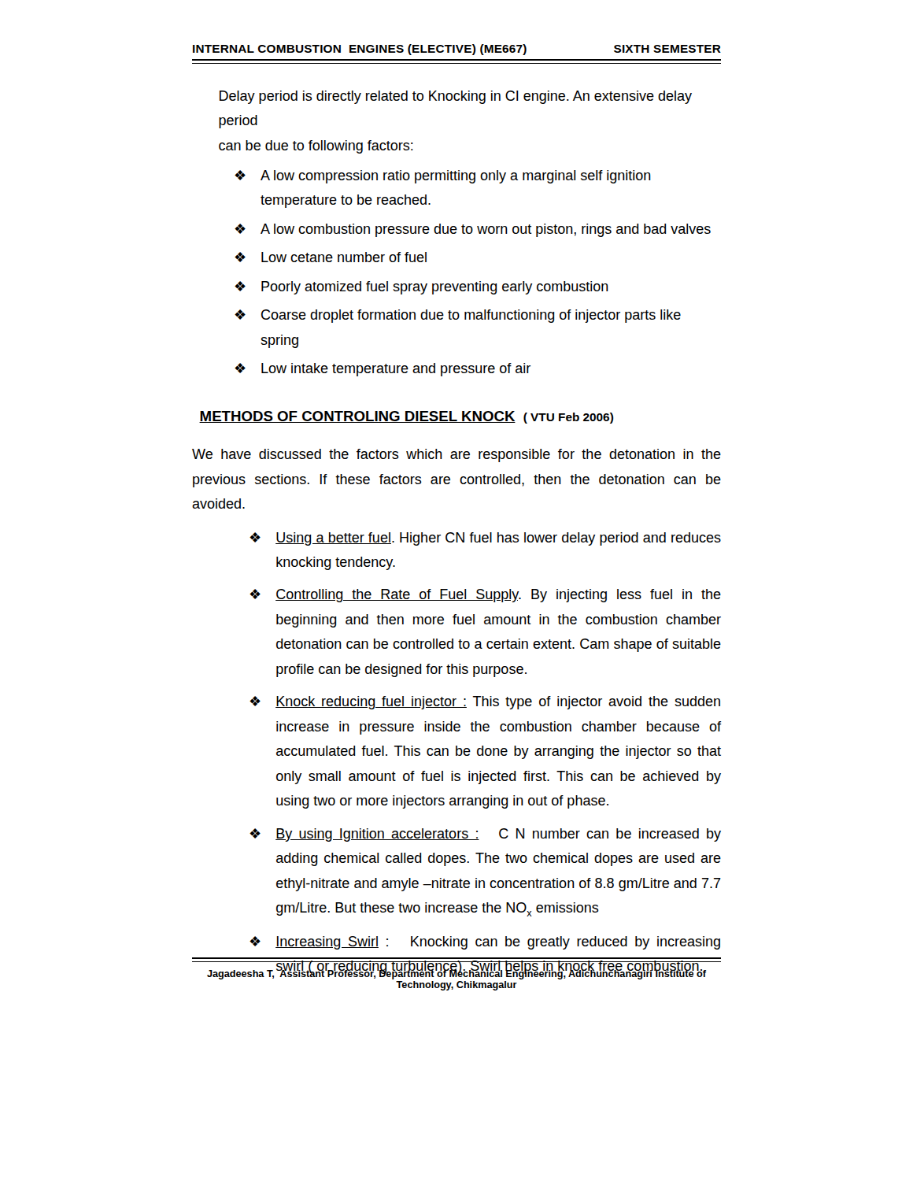INTERNAL COMBUSTION ENGINES (ELECTIVE) (ME667) SIXTH SEMESTER
Delay period is directly related to Knocking in CI engine. An extensive delay period can be due to following factors:
A low compression ratio permitting only a marginal self ignition temperature to be reached.
A low combustion pressure due to worn out piston, rings and bad valves
Low cetane number of fuel
Poorly atomized fuel spray preventing early combustion
Coarse droplet formation due to malfunctioning of injector parts like spring
Low intake temperature and pressure of air
METHODS OF CONTROLING DIESEL KNOCK ( VTU Feb 2006)
We have discussed the factors which are responsible for the detonation in the previous sections. If these factors are controlled, then the detonation can be avoided.
Using a better fuel. Higher CN fuel has lower delay period and reduces knocking tendency.
Controlling the Rate of Fuel Supply. By injecting less fuel in the beginning and then more fuel amount in the combustion chamber detonation can be controlled to a certain extent. Cam shape of suitable profile can be designed for this purpose.
Knock reducing fuel injector : This type of injector avoid the sudden increase in pressure inside the combustion chamber because of accumulated fuel. This can be done by arranging the injector so that only small amount of fuel is injected first. This can be achieved by using two or more injectors arranging in out of phase.
By using Ignition accelerators : C N number can be increased by adding chemical called dopes. The two chemical dopes are used are ethyl-nitrate and amyle –nitrate in concentration of 8.8 gm/Litre and 7.7 gm/Litre. But these two increase the NOx emissions
Increasing Swirl : Knocking can be greatly reduced by increasing swirl ( or reducing turbulence). Swirl helps in knock free combustion.
Jagadeesha T, Assistant Professor, Department of Mechanical Engineering, Adichunchanagiri Institute of Technology, Chikmagalur